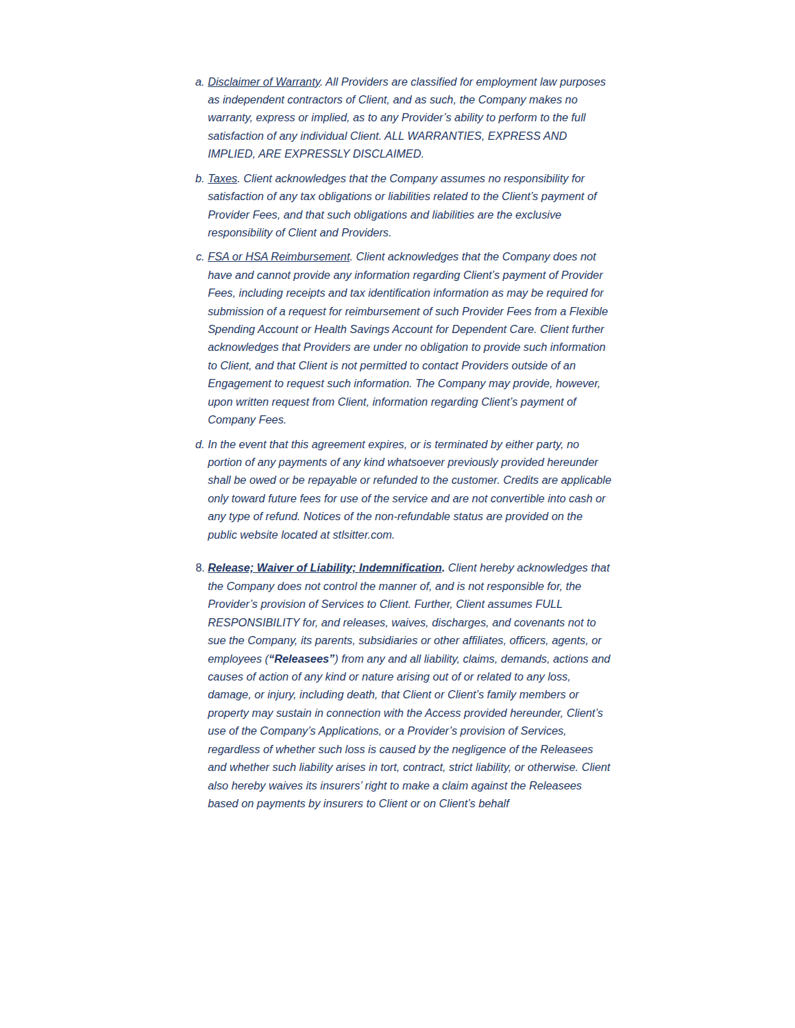Disclaimer of Warranty. All Providers are classified for employment law purposes as independent contractors of Client, and as such, the Company makes no warranty, express or implied, as to any Provider’s ability to perform to the full satisfaction of any individual Client. ALL WARRANTIES, EXPRESS AND IMPLIED, ARE EXPRESSLY DISCLAIMED.
Taxes. Client acknowledges that the Company assumes no responsibility for satisfaction of any tax obligations or liabilities related to the Client’s payment of Provider Fees, and that such obligations and liabilities are the exclusive responsibility of Client and Providers.
FSA or HSA Reimbursement. Client acknowledges that the Company does not have and cannot provide any information regarding Client’s payment of Provider Fees, including receipts and tax identification information as may be required for submission of a request for reimbursement of such Provider Fees from a Flexible Spending Account or Health Savings Account for Dependent Care. Client further acknowledges that Providers are under no obligation to provide such information to Client, and that Client is not permitted to contact Providers outside of an Engagement to request such information. The Company may provide, however, upon written request from Client, information regarding Client’s payment of Company Fees.
In the event that this agreement expires, or is terminated by either party, no portion of any payments of any kind whatsoever previously provided hereunder shall be owed or be repayable or refunded to the customer. Credits are applicable only toward future fees for use of the service and are not convertible into cash or any type of refund. Notices of the non-refundable status are provided on the public website located at stlsitter.com.
Release; Waiver of Liability; Indemnification. Client hereby acknowledges that the Company does not control the manner of, and is not responsible for, the Provider’s provision of Services to Client. Further, Client assumes FULL RESPONSIBILITY for, and releases, waives, discharges, and covenants not to sue the Company, its parents, subsidiaries or other affiliates, officers, agents, or employees (“Releasees”) from any and all liability, claims, demands, actions and causes of action of any kind or nature arising out of or related to any loss, damage, or injury, including death, that Client or Client’s family members or property may sustain in connection with the Access provided hereunder, Client’s use of the Company’s Applications, or a Provider’s provision of Services, regardless of whether such loss is caused by the negligence of the Releasees and whether such liability arises in tort, contract, strict liability, or otherwise. Client also hereby waives its insurers’ right to make a claim against the Releasees based on payments by insurers to Client or on Client’s behalf